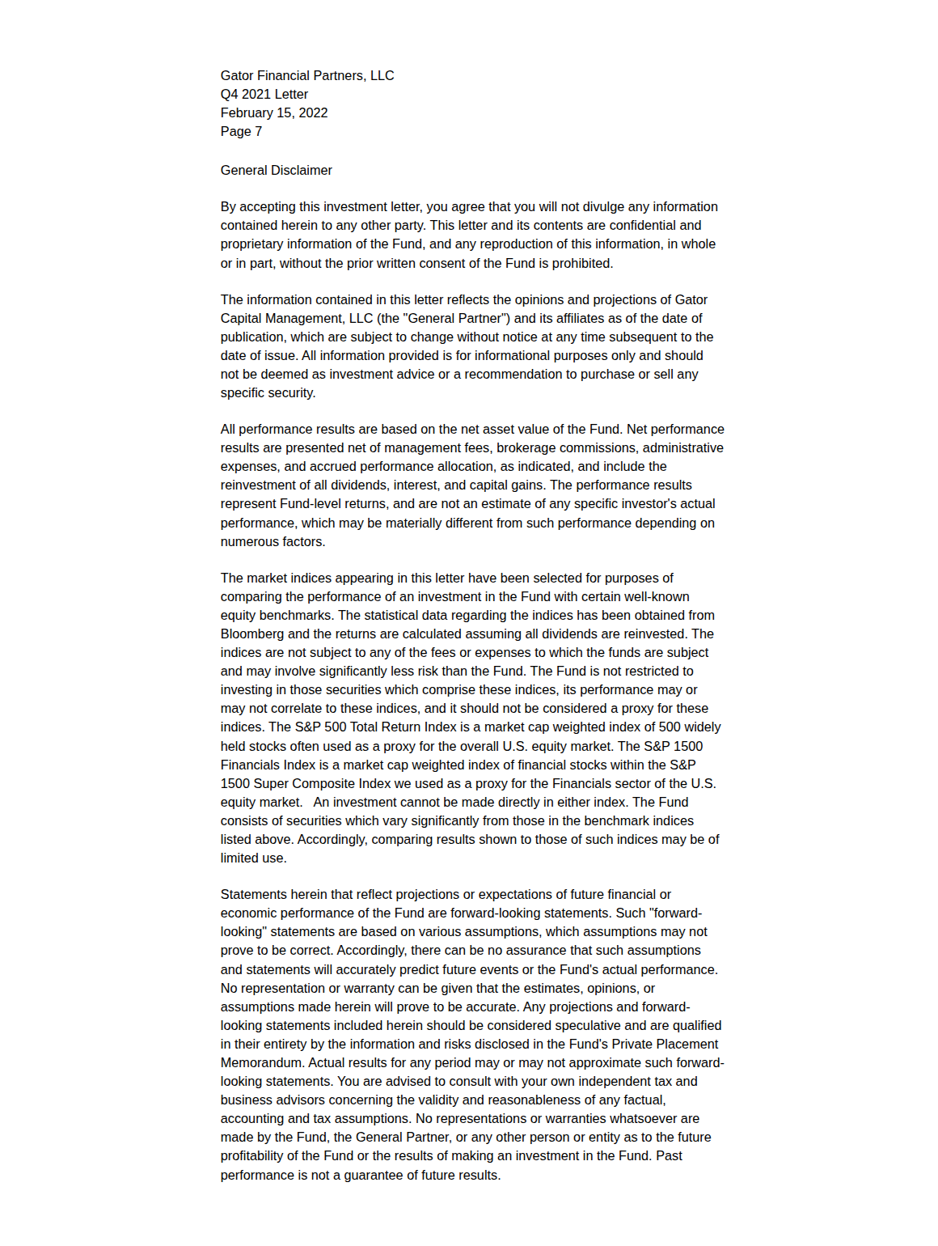Gator Financial Partners, LLC
Q4 2021 Letter
February 15, 2022
Page 7
General Disclaimer
By accepting this investment letter, you agree that you will not divulge any information contained herein to any other party. This letter and its contents are confidential and proprietary information of the Fund, and any reproduction of this information, in whole or in part, without the prior written consent of the Fund is prohibited.
The information contained in this letter reflects the opinions and projections of Gator Capital Management, LLC (the "General Partner") and its affiliates as of the date of publication, which are subject to change without notice at any time subsequent to the date of issue. All information provided is for informational purposes only and should not be deemed as investment advice or a recommendation to purchase or sell any specific security.
All performance results are based on the net asset value of the Fund. Net performance results are presented net of management fees, brokerage commissions, administrative expenses, and accrued performance allocation, as indicated, and include the reinvestment of all dividends, interest, and capital gains. The performance results represent Fund-level returns, and are not an estimate of any specific investor's actual performance, which may be materially different from such performance depending on numerous factors.
The market indices appearing in this letter have been selected for purposes of comparing the performance of an investment in the Fund with certain well-known equity benchmarks. The statistical data regarding the indices has been obtained from Bloomberg and the returns are calculated assuming all dividends are reinvested. The indices are not subject to any of the fees or expenses to which the funds are subject and may involve significantly less risk than the Fund. The Fund is not restricted to investing in those securities which comprise these indices, its performance may or may not correlate to these indices, and it should not be considered a proxy for these indices. The S&P 500 Total Return Index is a market cap weighted index of 500 widely held stocks often used as a proxy for the overall U.S. equity market. The S&P 1500 Financials Index is a market cap weighted index of financial stocks within the S&P 1500 Super Composite Index we used as a proxy for the Financials sector of the U.S. equity market. An investment cannot be made directly in either index. The Fund consists of securities which vary significantly from those in the benchmark indices listed above. Accordingly, comparing results shown to those of such indices may be of limited use.
Statements herein that reflect projections or expectations of future financial or economic performance of the Fund are forward-looking statements. Such "forward-looking" statements are based on various assumptions, which assumptions may not prove to be correct. Accordingly, there can be no assurance that such assumptions and statements will accurately predict future events or the Fund's actual performance. No representation or warranty can be given that the estimates, opinions, or assumptions made herein will prove to be accurate. Any projections and forward-looking statements included herein should be considered speculative and are qualified in their entirety by the information and risks disclosed in the Fund's Private Placement Memorandum. Actual results for any period may or may not approximate such forward-looking statements. You are advised to consult with your own independent tax and business advisors concerning the validity and reasonableness of any factual, accounting and tax assumptions. No representations or warranties whatsoever are made by the Fund, the General Partner, or any other person or entity as to the future profitability of the Fund or the results of making an investment in the Fund. Past performance is not a guarantee of future results.